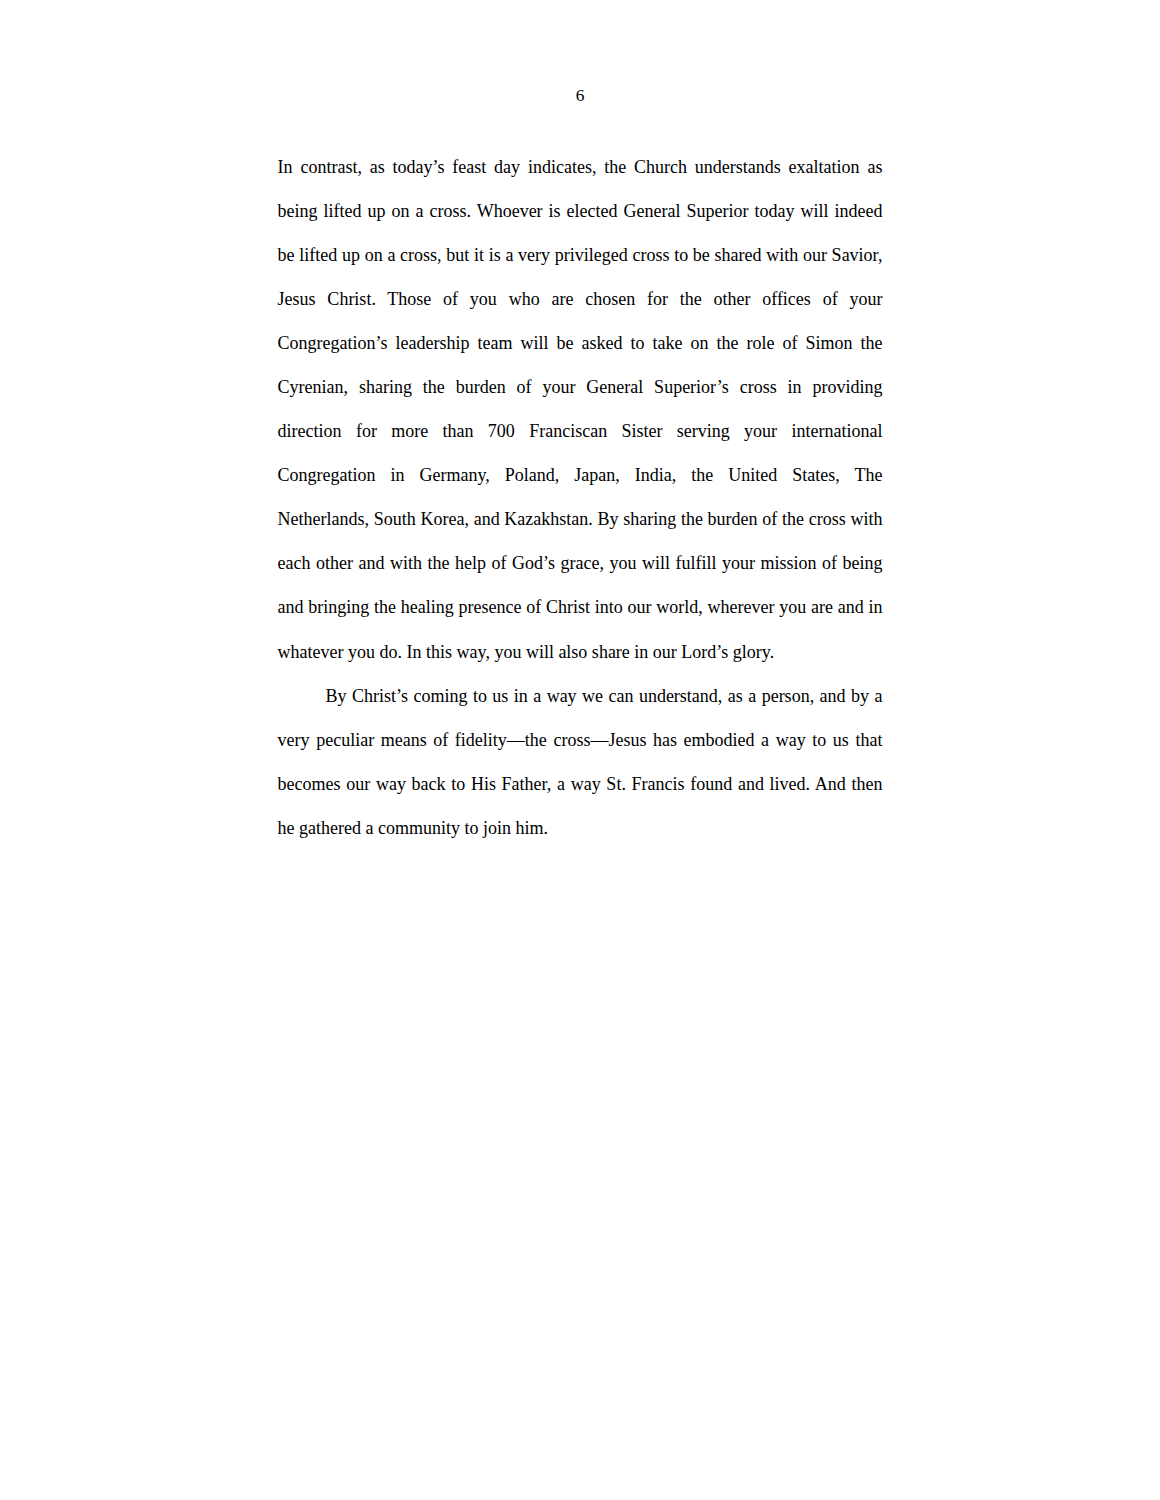6
In contrast, as today’s feast day indicates, the Church understands exaltation as being lifted up on a cross. Whoever is elected General Superior today will indeed be lifted up on a cross, but it is a very privileged cross to be shared with our Savior, Jesus Christ. Those of you who are chosen for the other offices of your Congregation’s leadership team will be asked to take on the role of Simon the Cyrenian, sharing the burden of your General Superior’s cross in providing direction for more than 700 Franciscan Sister serving your international Congregation in Germany, Poland, Japan, India, the United States, The Netherlands, South Korea, and Kazakhstan. By sharing the burden of the cross with each other and with the help of God’s grace, you will fulfill your mission of being and bringing the healing presence of Christ into our world, wherever you are and in whatever you do. In this way, you will also share in our Lord’s glory.
By Christ’s coming to us in a way we can understand, as a person, and by a very peculiar means of fidelity—the cross—Jesus has embodied a way to us that becomes our way back to His Father, a way St. Francis found and lived. And then he gathered a community to join him.